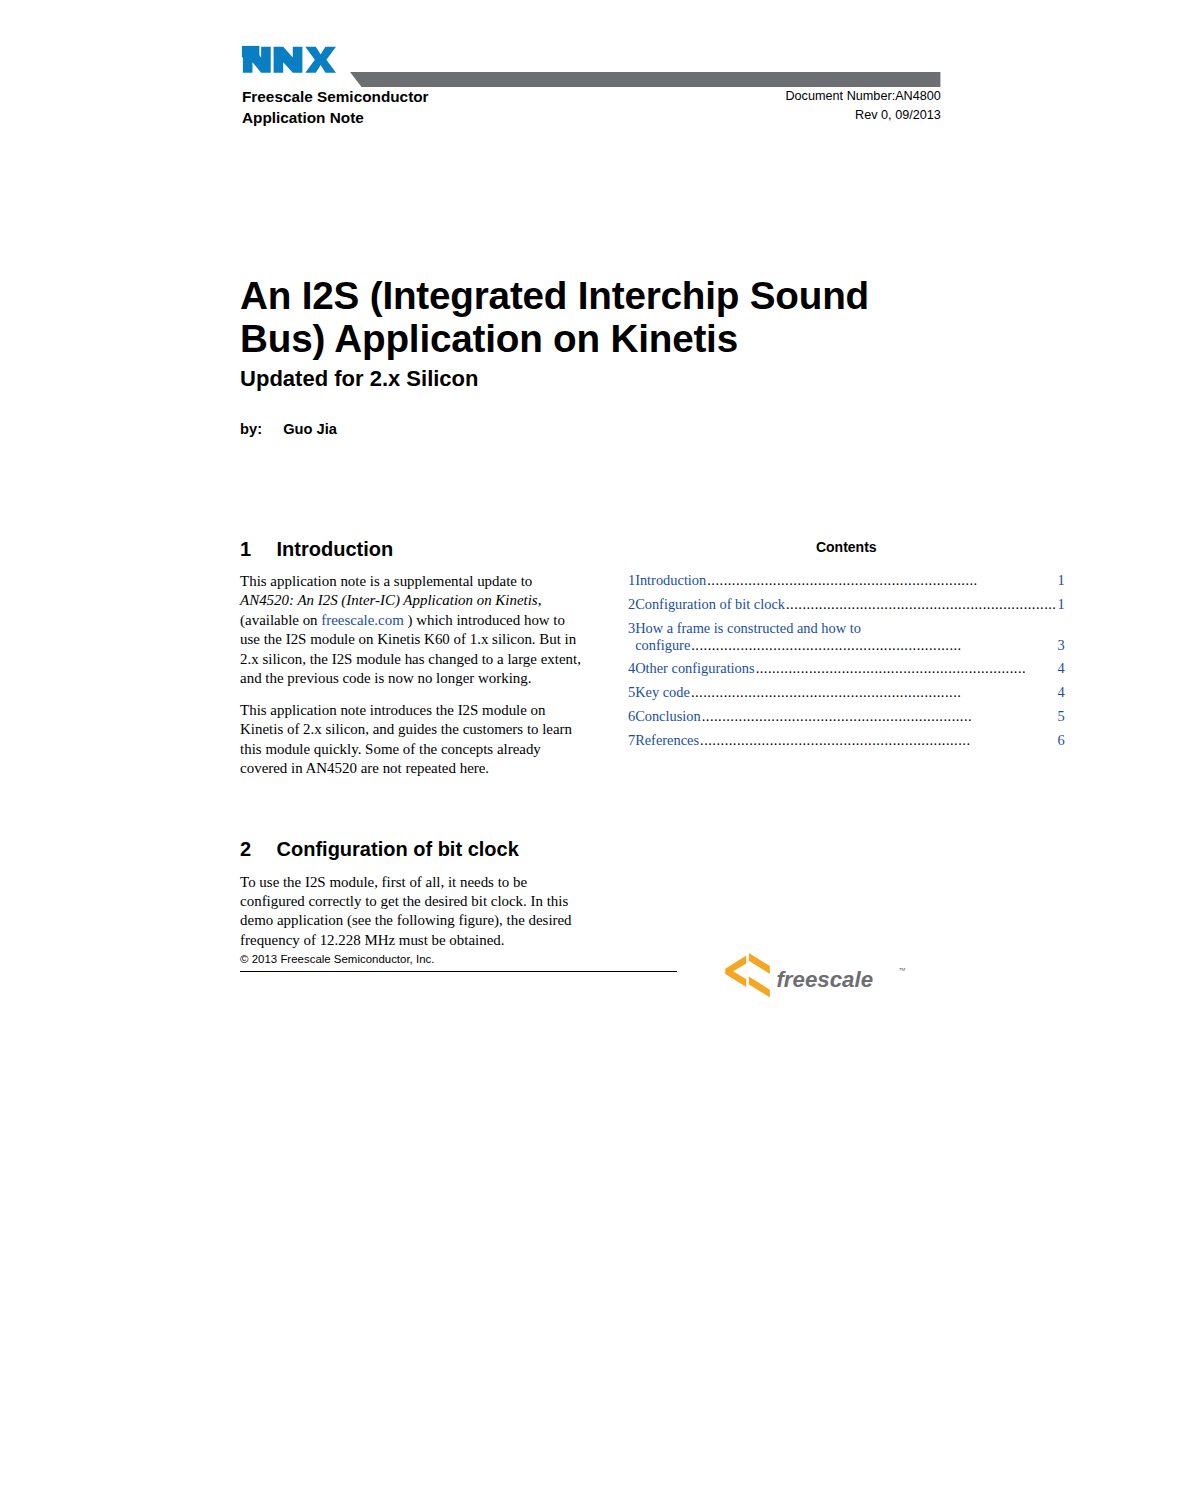Freescale Semiconductor
Application Note
Document Number:AN4800
Rev 0, 09/2013
An I2S (Integrated Interchip Sound
Bus) Application on Kinetis
Updated for 2.x Silicon
by:Guo Jia
1 Introduction
This application note is a supplemental update to AN4520: An I2S (Inter-IC) Application on Kinetis, (available on freescale.com ) which introduced how to use the I2S module on Kinetis K60 of 1.x silicon. But in 2.x silicon, the I2S module has changed to a large extent, and the previous code is now no longer working.
This application note introduces the I2S module on Kinetis of 2.x silicon, and guides the customers to learn this module quickly. Some of the concepts already covered in AN4520 are not repeated here.
2 Configuration of bit clock
To use the I2S module, first of all, it needs to be configured correctly to get the desired bit clock. In this demo application (see the following figure), the desired frequency of 12.228 MHz must be obtained.
Contents
| 1 | Introduction .................................................................. 1 |
| 2 | Configuration of bit clock .................................................................. 1 |
| 3 | How a frame is constructed and how to configure .................................................................. 3 |
| 4 | Other configurations .................................................................. 4 |
| 5 | Key code .................................................................. 4 |
| 6 | Conclusion .................................................................. 5 |
| 7 | References .................................................................. 6 |
© 2013 Freescale Semiconductor, Inc.
freescale ™